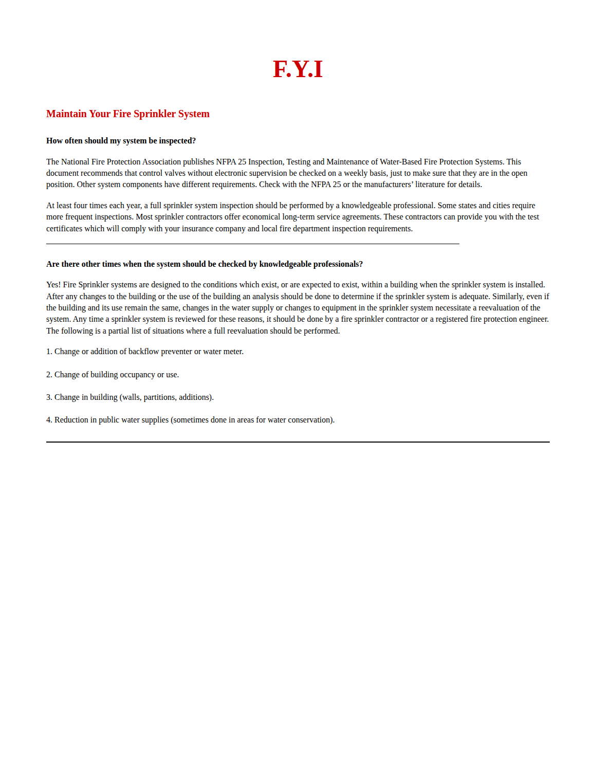F.Y.I
Maintain Your Fire Sprinkler System
How often should my system be inspected?
The National Fire Protection Association publishes NFPA 25 Inspection, Testing and Maintenance of Water-Based Fire Protection Systems. This document recommends that control valves without electronic supervision be checked on a weekly basis, just to make sure that they are in the open position. Other system components have different requirements. Check with the NFPA 25 or the manufacturers’ literature for details.
At least four times each year, a full sprinkler system inspection should be performed by a knowledgeable professional. Some states and cities require more frequent inspections. Most sprinkler contractors offer economical long-term service agreements. These contractors can provide you with the test certificates which will comply with your insurance company and local fire department inspection requirements.
Are there other times when the system should be checked by knowledgeable professionals?
Yes! Fire Sprinkler systems are designed to the conditions which exist, or are expected to exist, within a building when the sprinkler system is installed. After any changes to the building or the use of the building an analysis should be done to determine if the sprinkler system is adequate. Similarly, even if the building and its use remain the same, changes in the water supply or changes to equipment in the sprinkler system necessitate a reevaluation of the system. Any time a sprinkler system is reviewed for these reasons, it should be done by a fire sprinkler contractor or a registered fire protection engineer. The following is a partial list of situations where a full reevaluation should be performed.
1. Change or addition of backflow preventer or water meter.
2. Change of building occupancy or use.
3. Change in building (walls, partitions, additions).
4. Reduction in public water supplies (sometimes done in areas for water conservation).